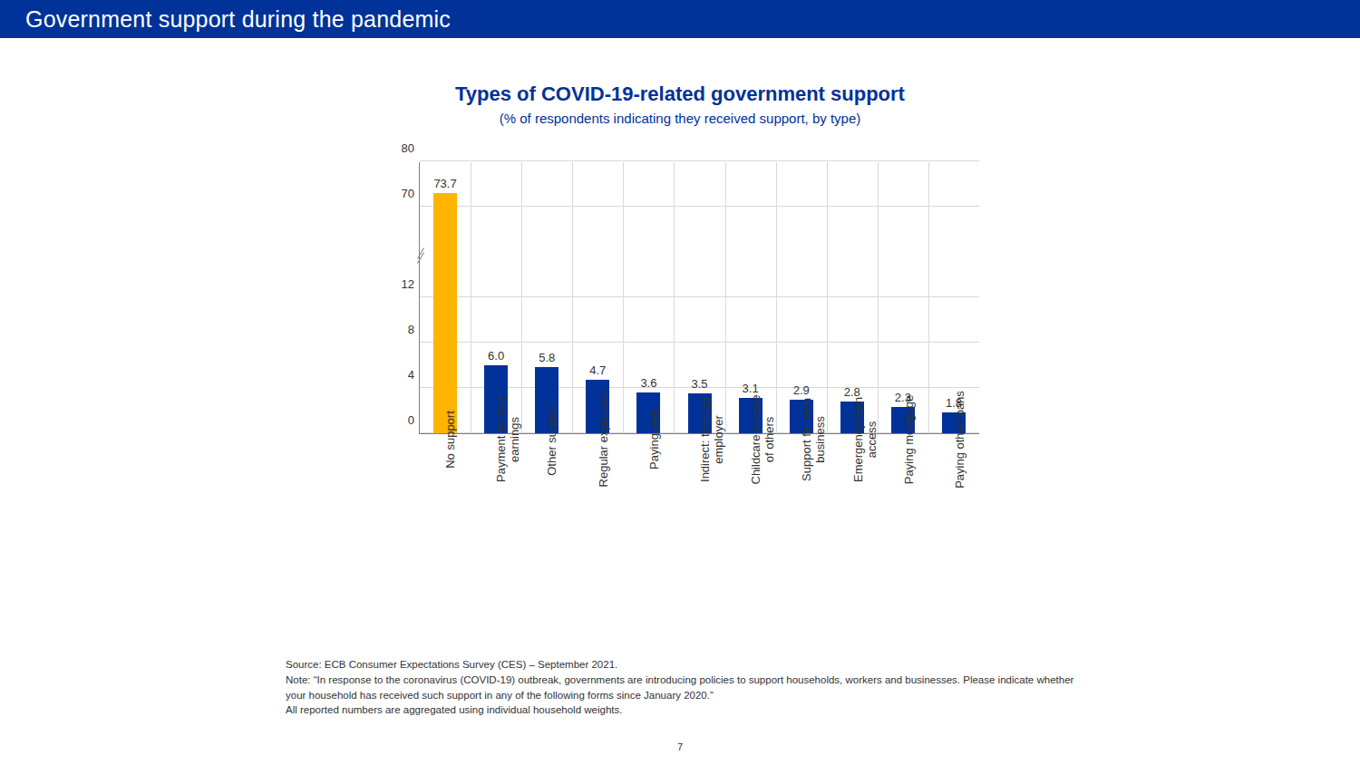Government support during the pandemic
Types of COVID-19-related government support
(% of respondents indicating they received support, by type)
0
4
8
12
70
80
73.7
6.0
5.8
4.7
3.6
3.5
3.1
2.9
2.8
2.3
1.8
No support
Payment for lost
earnings
Other support
Regular expenses
Paying rent
Indirect: through
employer
Childcare or care
of others
Support for own
business
Emergency loan
access
Paying mortgage
Paying other loans
Source: ECB Consumer Expectations Survey (CES) – September 2021.
Note: “In response to the coronavirus (COVID-19) outbreak, governments are introducing policies to support households, workers and businesses. Please indicate whether your household has received such support in any of the following forms since January 2020.”
All reported numbers are aggregated using individual household weights.
7